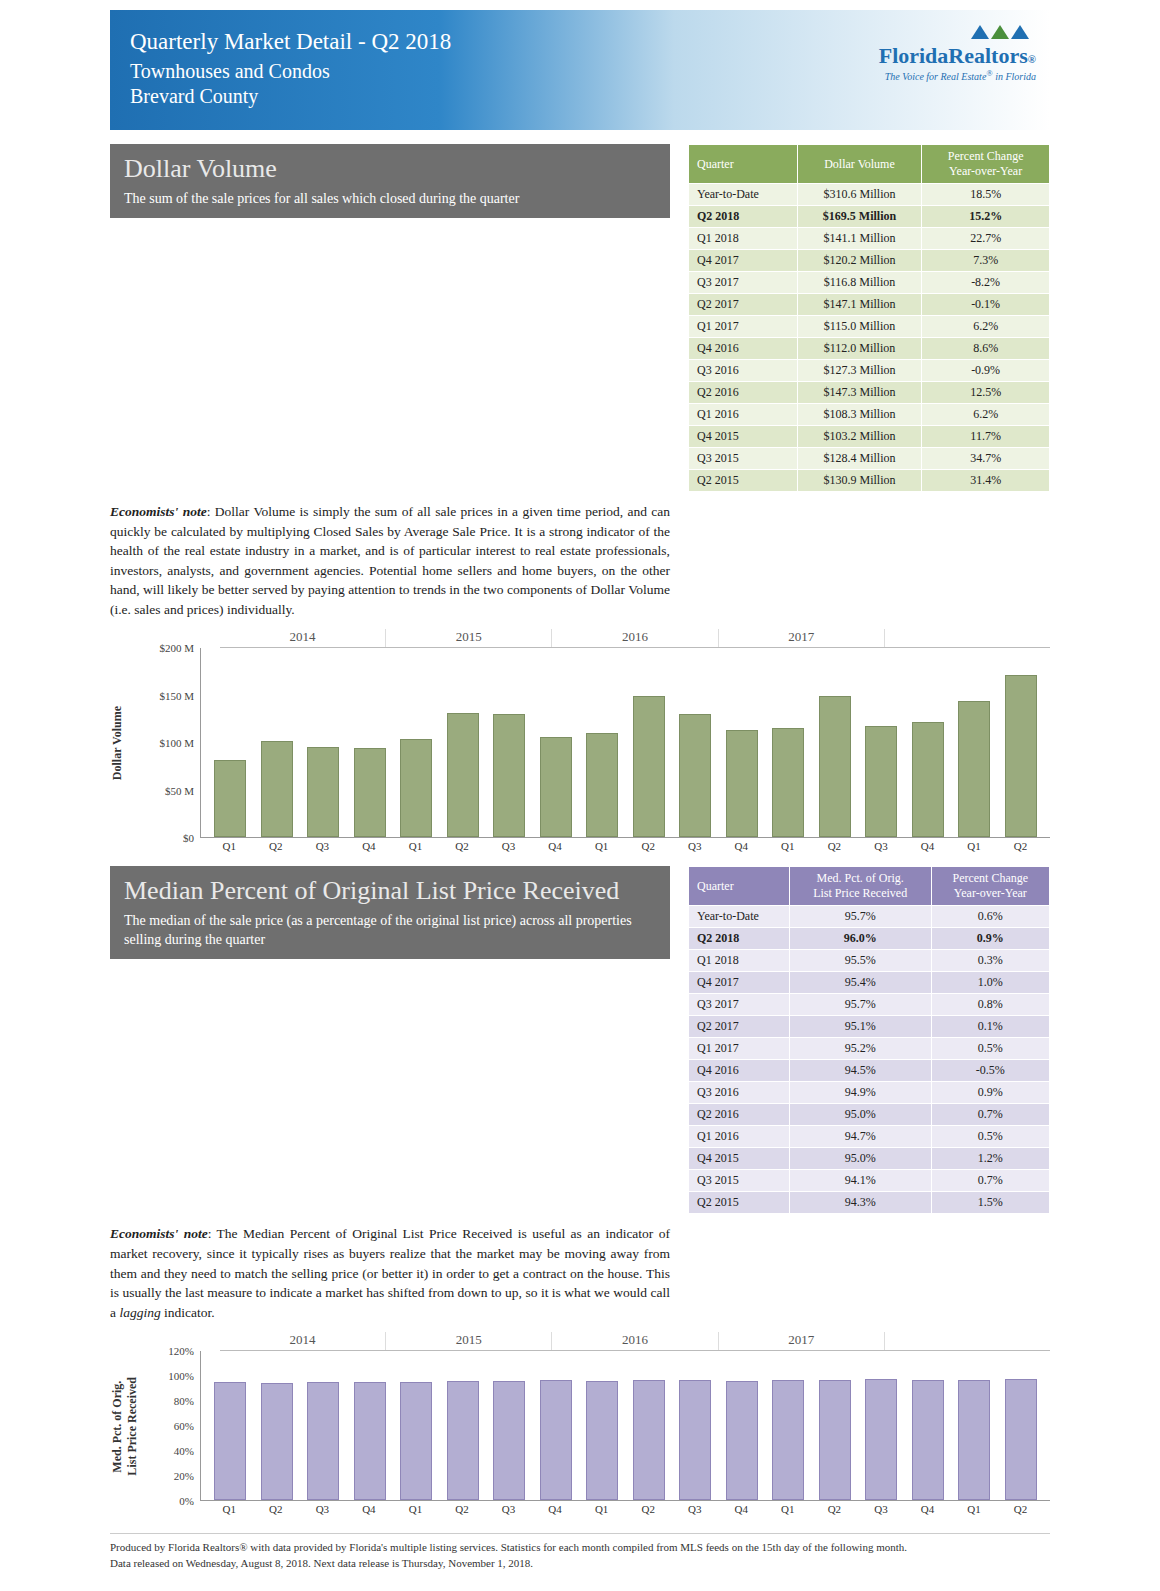Quarterly Market Detail - Q2 2018
Townhouses and Condos
Brevard County
FloridaRealtors®
The Voice for Real Estate® in Florida
Dollar Volume
The sum of the sale prices for all sales which closed during the quarter
| Quarter | Dollar Volume | Percent Change Year-over-Year |
| --- | --- | --- |
| Year-to-Date | $310.6 Million | 18.5% |
| Q2 2018 | $169.5 Million | 15.2% |
| Q1 2018 | $141.1 Million | 22.7% |
| Q4 2017 | $120.2 Million | 7.3% |
| Q3 2017 | $116.8 Million | -8.2% |
| Q2 2017 | $147.1 Million | -0.1% |
| Q1 2017 | $115.0 Million | 6.2% |
| Q4 2016 | $112.0 Million | 8.6% |
| Q3 2016 | $127.3 Million | -0.9% |
| Q2 2016 | $147.3 Million | 12.5% |
| Q1 2016 | $108.3 Million | 6.2% |
| Q4 2015 | $103.2 Million | 11.7% |
| Q3 2015 | $128.4 Million | 34.7% |
| Q2 2015 | $130.9 Million | 31.4% |
Economists' note: Dollar Volume is simply the sum of all sale prices in a given time period, and can quickly be calculated by multiplying Closed Sales by Average Sale Price. It is a strong indicator of the health of the real estate industry in a market, and is of particular interest to real estate professionals, investors, analysts, and government agencies. Potential home sellers and home buyers, on the other hand, will likely be better served by paying attention to trends in the two components of Dollar Volume (i.e. sales and prices) individually.
2014
2015
2016
2017
Dollar Volume
$200 M
$150 M
$100 M
$50 M
$0
Q1
Q2
Q3
Q4
Q1
Q2
Q3
Q4
Q1
Q2
Q3
Q4
Q1
Q2
Q3
Q4
Q1
Q2
Median Percent of Original List Price Received
The median of the sale price (as a percentage of the original list price) across all properties selling during the quarter
| Quarter | Med. Pct. of Orig. List Price Received | Percent Change Year-over-Year |
| --- | --- | --- |
| Year-to-Date | 95.7% | 0.6% |
| Q2 2018 | 96.0% | 0.9% |
| Q1 2018 | 95.5% | 0.3% |
| Q4 2017 | 95.4% | 1.0% |
| Q3 2017 | 95.7% | 0.8% |
| Q2 2017 | 95.1% | 0.1% |
| Q1 2017 | 95.2% | 0.5% |
| Q4 2016 | 94.5% | -0.5% |
| Q3 2016 | 94.9% | 0.9% |
| Q2 2016 | 95.0% | 0.7% |
| Q1 2016 | 94.7% | 0.5% |
| Q4 2015 | 95.0% | 1.2% |
| Q3 2015 | 94.1% | 0.7% |
| Q2 2015 | 94.3% | 1.5% |
Economists' note: The Median Percent of Original List Price Received is useful as an indicator of market recovery, since it typically rises as buyers realize that the market may be moving away from them and they need to match the selling price (or better it) in order to get a contract on the house. This is usually the last measure to indicate a market has shifted from down to up, so it is what we would call a lagging indicator.
2014
2015
2016
2017
Med. Pct. of Orig.
List Price Received
120%
100%
80%
60%
40%
20%
0%
Q1
Q2
Q3
Q4
Q1
Q2
Q3
Q4
Q1
Q2
Q3
Q4
Q1
Q2
Q3
Q4
Q1
Q2
Produced by Florida Realtors® with data provided by Florida's multiple listing services. Statistics for each month compiled from MLS feeds on the 15th day of the following month.
Data released on Wednesday, August 8, 2018. Next data release is Thursday, November 1, 2018.